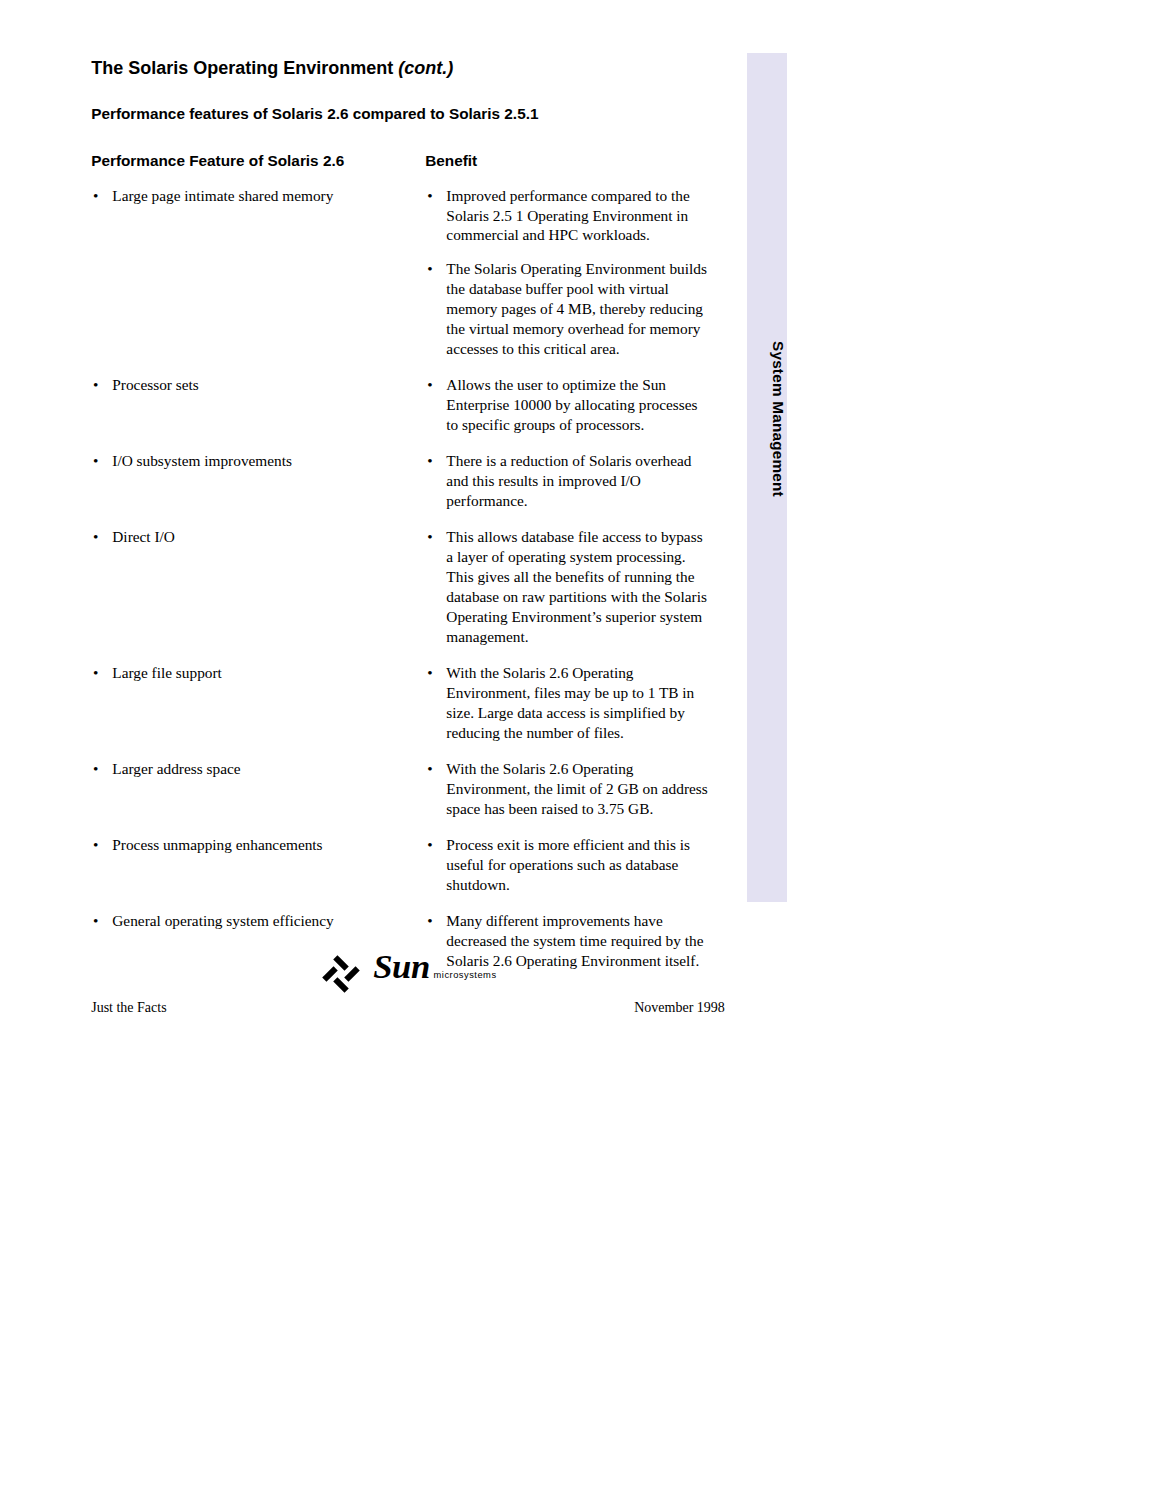System Management
The Solaris Operating Environment (cont.)
Performance features of Solaris 2.6 compared to Solaris 2.5.1
| Performance Feature of Solaris 2.6 | Benefit |
| --- | --- |
| Large page intimate shared memory | Improved performance compared to the Solaris 2.5 1 Operating Environment in commercial and HPC workloads. The Solaris Operating Environment builds the database buffer pool with virtual memory pages of 4 MB, thereby reducing the virtual memory overhead for memory accesses to this critical area. |
| Processor sets | Allows the user to optimize the Sun Enterprise 10000 by allocating processes to specific groups of processors. |
| I/O subsystem improvements | There is a reduction of Solaris overhead and this results in improved I/O performance. |
| Direct I/O | This allows database file access to bypass a layer of operating system processing. This gives all the benefits of running the database on raw partitions with the Solaris Operating Environment’s superior system management. |
| Large file support | With the Solaris 2.6 Operating Environment, files may be up to 1 TB in size. Large data access is simplified by reducing the number of files. |
| Larger address space | With the Solaris 2.6 Operating Environment, the limit of 2 GB on address space has been raised to 3.75 GB. |
| Process unmapping enhancements | Process exit is more efficient and this is useful for operations such as database shutdown. |
| General operating system efficiency | Many different improvements have decreased the system time required by the Solaris 2.6 Operating Environment itself. |
Sun microsystems
Just the Facts November 1998